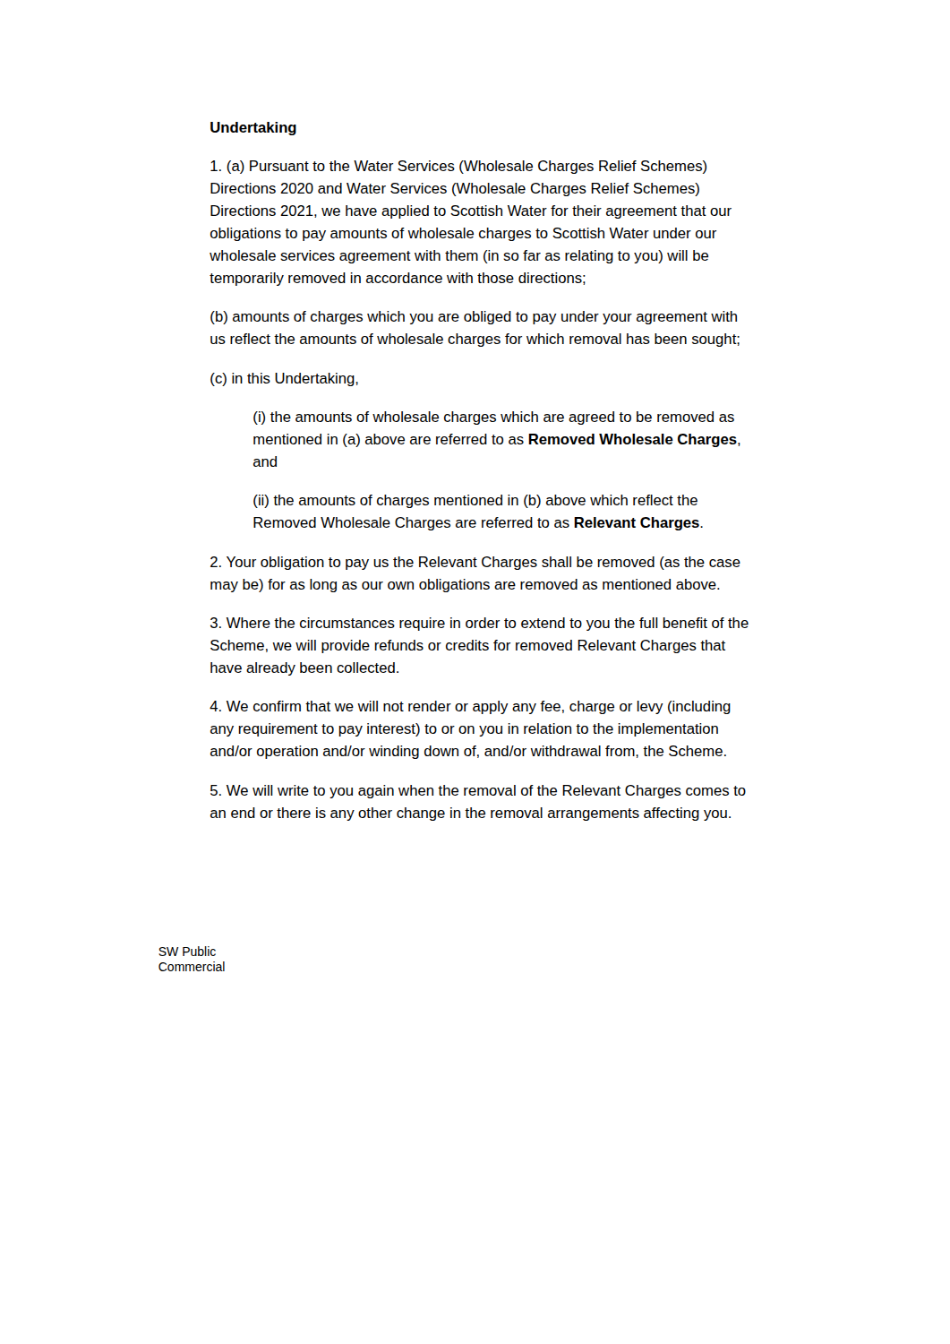Undertaking
1. (a) Pursuant to the Water Services (Wholesale Charges Relief Schemes) Directions 2020 and Water Services (Wholesale Charges Relief Schemes) Directions 2021, we have applied to Scottish Water for their agreement that our obligations to pay amounts of wholesale charges to Scottish Water under our wholesale services agreement with them (in so far as relating to you) will be temporarily removed in accordance with those directions;
(b) amounts of charges which you are obliged to pay under your agreement with us reflect the amounts of wholesale charges for which removal has been sought;
(c) in this Undertaking,
(i) the amounts of wholesale charges which are agreed to be removed as mentioned in (a) above are referred to as Removed Wholesale Charges, and
(ii) the amounts of charges mentioned in (b) above which reflect the Removed Wholesale Charges are referred to as Relevant Charges.
2. Your obligation to pay us the Relevant Charges shall be removed (as the case may be) for as long as our own obligations are removed as mentioned above.
3. Where the circumstances require in order to extend to you the full benefit of the Scheme, we will provide refunds or credits for removed Relevant Charges that have already been collected.
4. We confirm that we will not render or apply any fee, charge or levy (including any requirement to pay interest) to or on you in relation to the implementation and/or operation and/or winding down of, and/or withdrawal from, the Scheme.
5. We will write to you again when the removal of the Relevant Charges comes to an end or there is any other change in the removal arrangements affecting you.
SW Public
Commercial